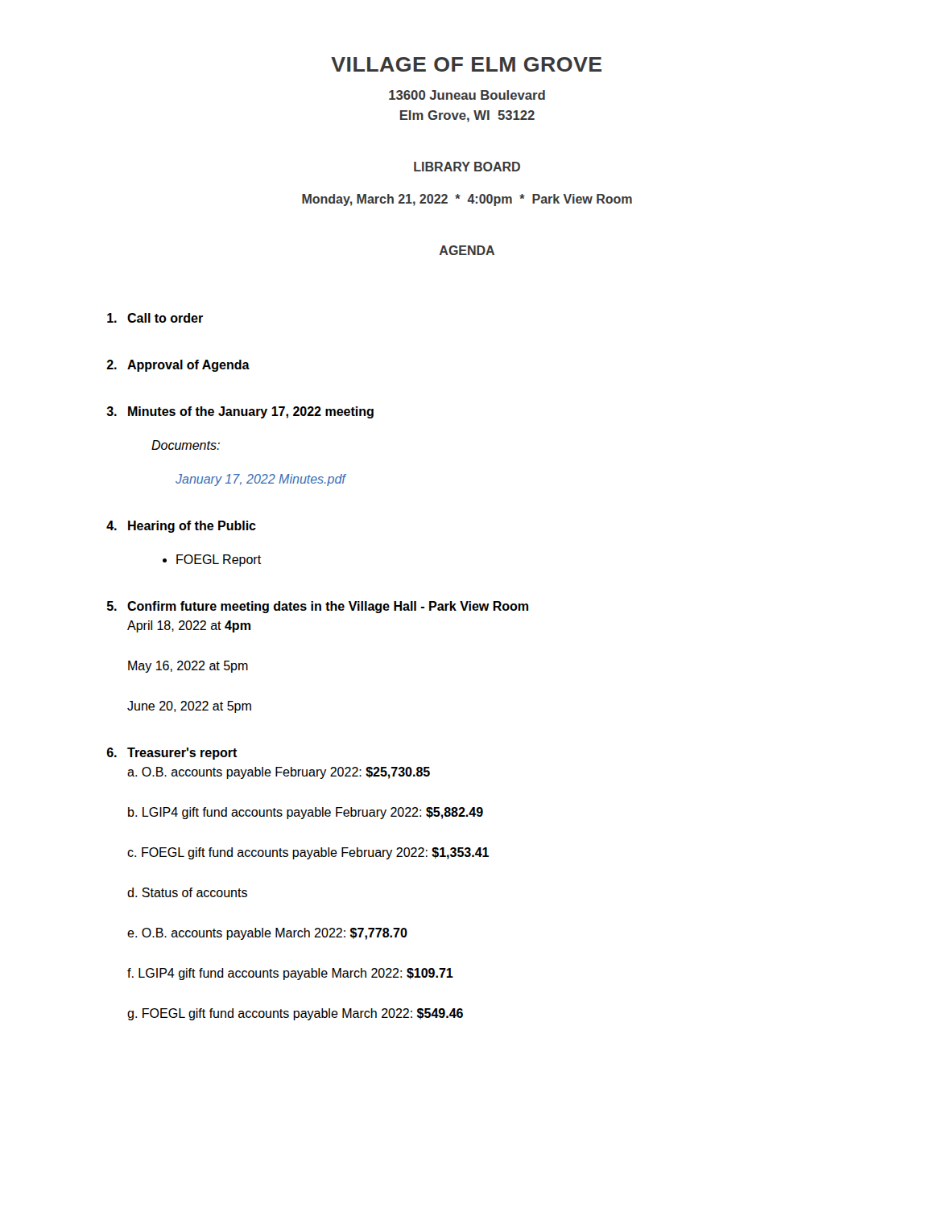VILLAGE OF ELM GROVE
13600 Juneau Boulevard
Elm Grove, WI 53122
LIBRARY BOARD
Monday, March 21, 2022 * 4:00pm * Park View Room
AGENDA
Call to order
Approval of Agenda
Minutes of the January 17, 2022 meeting
Documents:
January 17, 2022 Minutes.pdf
Hearing of the Public
FOEGL Report
Confirm future meeting dates in the Village Hall - Park View Room
April 18, 2022 at 4pm
May 16, 2022 at 5pm
June 20, 2022 at 5pm
Treasurer's report
a. O.B. accounts payable February 2022: $25,730.85
b. LGIP4 gift fund accounts payable February 2022: $5,882.49
c. FOEGL gift fund accounts payable February 2022: $1,353.41
d. Status of accounts
e. O.B. accounts payable March 2022: $7,778.70
f. LGIP4 gift fund accounts payable March 2022: $109.71
g. FOEGL gift fund accounts payable March 2022: $549.46